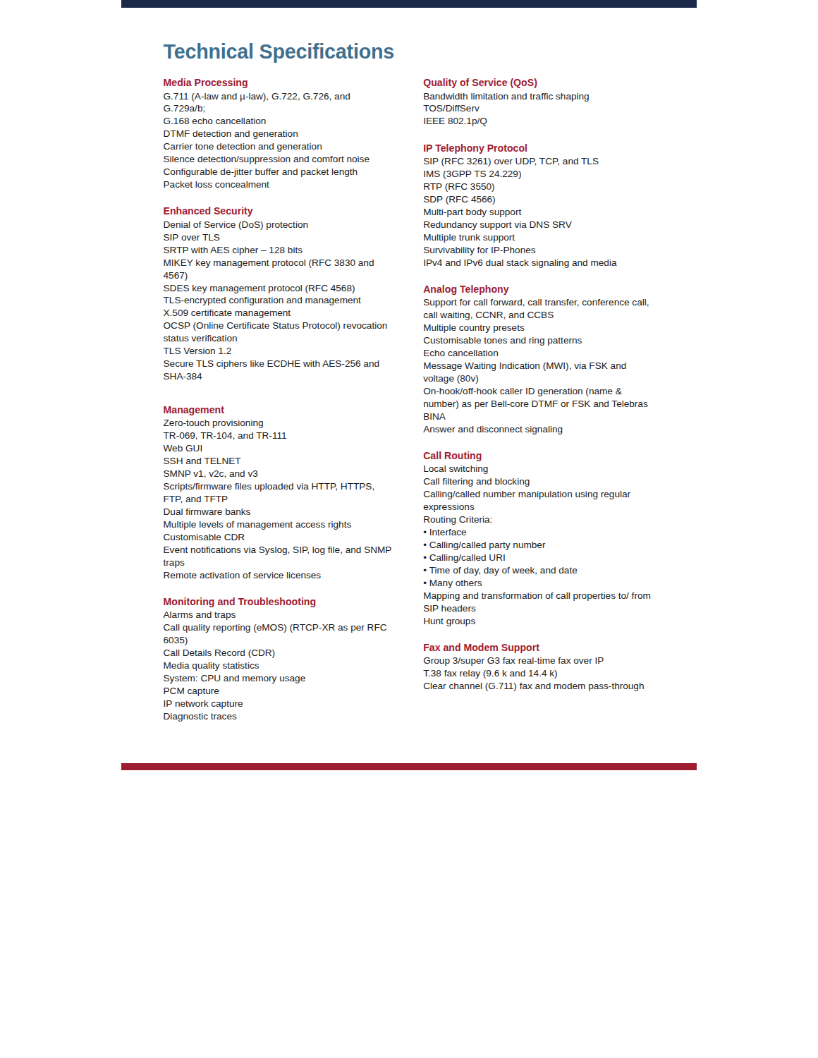Technical Specifications
Media Processing
G.711 (A-law and µ-law), G.722, G.726, and G.729a/b;
G.168 echo cancellation
DTMF detection and generation
Carrier tone detection and generation
Silence detection/suppression and comfort noise
Configurable de-jitter buffer and packet length
Packet loss concealment
Enhanced Security
Denial of Service (DoS) protection
SIP over TLS
SRTP with AES cipher – 128 bits
MIKEY key management protocol (RFC 3830 and 4567)
SDES key management protocol (RFC 4568)
TLS-encrypted configuration and management
X.509 certificate management
OCSP (Online Certificate Status Protocol) revocation status verification
TLS Version 1.2
Secure TLS ciphers like ECDHE with AES-256 and SHA-384
Management
Zero-touch provisioning
TR-069, TR-104, and TR-111
Web GUI
SSH and TELNET
SMNP v1, v2c, and v3
Scripts/firmware files uploaded via HTTP, HTTPS, FTP, and TFTP
Dual firmware banks
Multiple levels of management access rights
Customisable CDR
Event notifications via Syslog, SIP, log file, and SNMP traps
Remote activation of service licenses
Monitoring and Troubleshooting
Alarms and traps
Call quality reporting (eMOS) (RTCP-XR as per RFC 6035)
Call Details Record (CDR)
Media quality statistics
System: CPU and memory usage
PCM capture
IP network capture
Diagnostic traces
Quality of Service (QoS)
Bandwidth limitation and traffic shaping
TOS/DiffServ
IEEE 802.1p/Q
IP Telephony Protocol
SIP (RFC 3261) over UDP, TCP, and TLS
IMS (3GPP TS 24.229)
RTP (RFC 3550)
SDP (RFC 4566)
Multi-part body support
Redundancy support via DNS SRV
Multiple trunk support
Survivability for IP-Phones
IPv4 and IPv6 dual stack signaling and media
Analog Telephony
Support for call forward, call transfer, conference call, call waiting, CCNR, and CCBS
Multiple country presets
Customisable tones and ring patterns
Echo cancellation
Message Waiting Indication (MWI), via FSK and voltage (80v)
On-hook/off-hook caller ID generation (name & number) as per Bell-core DTMF or FSK and Telebras BINA
Answer and disconnect signaling
Call Routing
Local switching
Call filtering and blocking
Calling/called number manipulation using regular expressions
Routing Criteria:
Interface
Calling/called party number
Calling/called URI
Time of day, day of week, and date
Many others
Mapping and transformation of call properties to/ from SIP headers
Hunt groups
Fax and Modem Support
Group 3/super G3 fax real-time fax over IP
T.38 fax relay (9.6 k and 14.4 k)
Clear channel (G.711) fax and modem pass-through